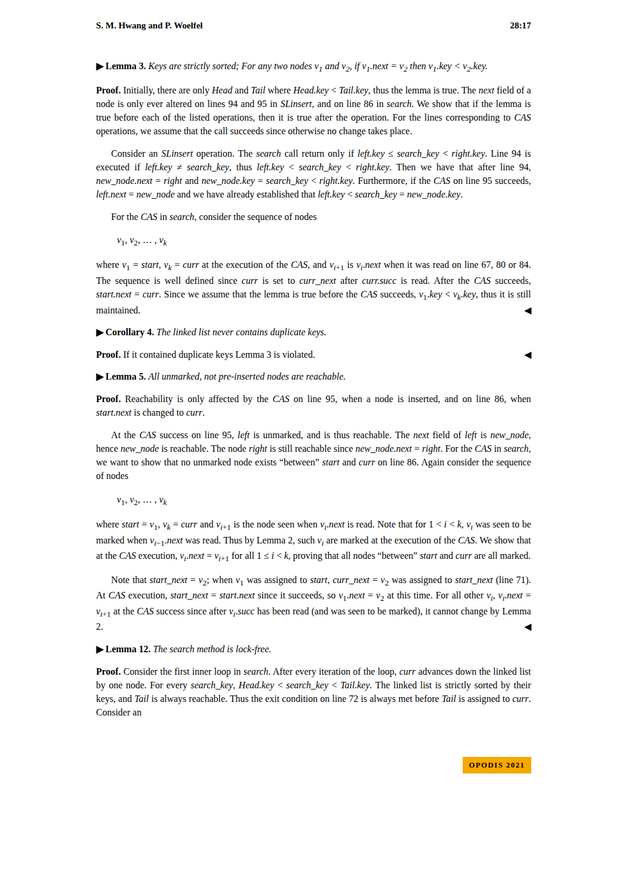S. M. Hwang and P. Woelfel 28:17
▶ Lemma 3. Keys are strictly sorted; For any two nodes v1 and v2, if v1.next = v2 then v1.key < v2.key.
Proof. Initially, there are only Head and Tail where Head.key < Tail.key, thus the lemma is true. The next field of a node is only ever altered on lines 94 and 95 in SLinsert, and on line 86 in search. We show that if the lemma is true before each of the listed operations, then it is true after the operation. For the lines corresponding to CAS operations, we assume that the call succeeds since otherwise no change takes place.
Consider an SLinsert operation. The search call return only if left.key ≤ search_key < right.key. Line 94 is executed if left.key ≠ search_key, thus left.key < search_key < right.key. Then we have that after line 94, new_node.next = right and new_node.key = search_key < right.key. Furthermore, if the CAS on line 95 succeeds, left.next = new_node and we have already established that left.key < search_key = new_node.key.
For the CAS in search, consider the sequence of nodes
v1, v2, … , vk
where v1 = start, vk = curr at the execution of the CAS, and vi+1 is vi.next when it was read on line 67, 80 or 84. The sequence is well defined since curr is set to curr_next after curr.succ is read. After the CAS succeeds, start.next = curr. Since we assume that the lemma is true before the CAS succeeds, v1.key < vk.key, thus it is still maintained. ◀
▶ Corollary 4. The linked list never contains duplicate keys.
Proof. If it contained duplicate keys Lemma 3 is violated. ◀
▶ Lemma 5. All unmarked, not pre-inserted nodes are reachable.
Proof. Reachability is only affected by the CAS on line 95, when a node is inserted, and on line 86, when start.next is changed to curr.
At the CAS success on line 95, left is unmarked, and is thus reachable. The next field of left is new_node, hence new_node is reachable. The node right is still reachable since new_node.next = right. For the CAS in search, we want to show that no unmarked node exists “between” start and curr on line 86. Again consider the sequence of nodes
v1, v2, … , vk
where start = v1, vk = curr and vi+1 is the node seen when vi.next is read. Note that for 1 < i < k, vi was seen to be marked when vi−1.next was read. Thus by Lemma 2, such vi are marked at the execution of the CAS. We show that at the CAS execution, vi.next = vi+1 for all 1 ≤ i < k, proving that all nodes “between” start and curr are all marked.
Note that start_next = v2; when v1 was assigned to start, curr_next = v2 was assigned to start_next (line 71). At CAS execution, start_next = start.next since it succeeds, so v1.next = v2 at this time. For all other vi, vi.next = vi+1 at the CAS success since after vi.succ has been read (and was seen to be marked), it cannot change by Lemma 2. ◀
▶ Lemma 12. The search method is lock-free.
Proof. Consider the first inner loop in search. After every iteration of the loop, curr advances down the linked list by one node. For every search_key, Head.key < search_key < Tail.key. The linked list is strictly sorted by their keys, and Tail is always reachable. Thus the exit condition on line 72 is always met before Tail is assigned to curr. Consider an
OPODIS 2021